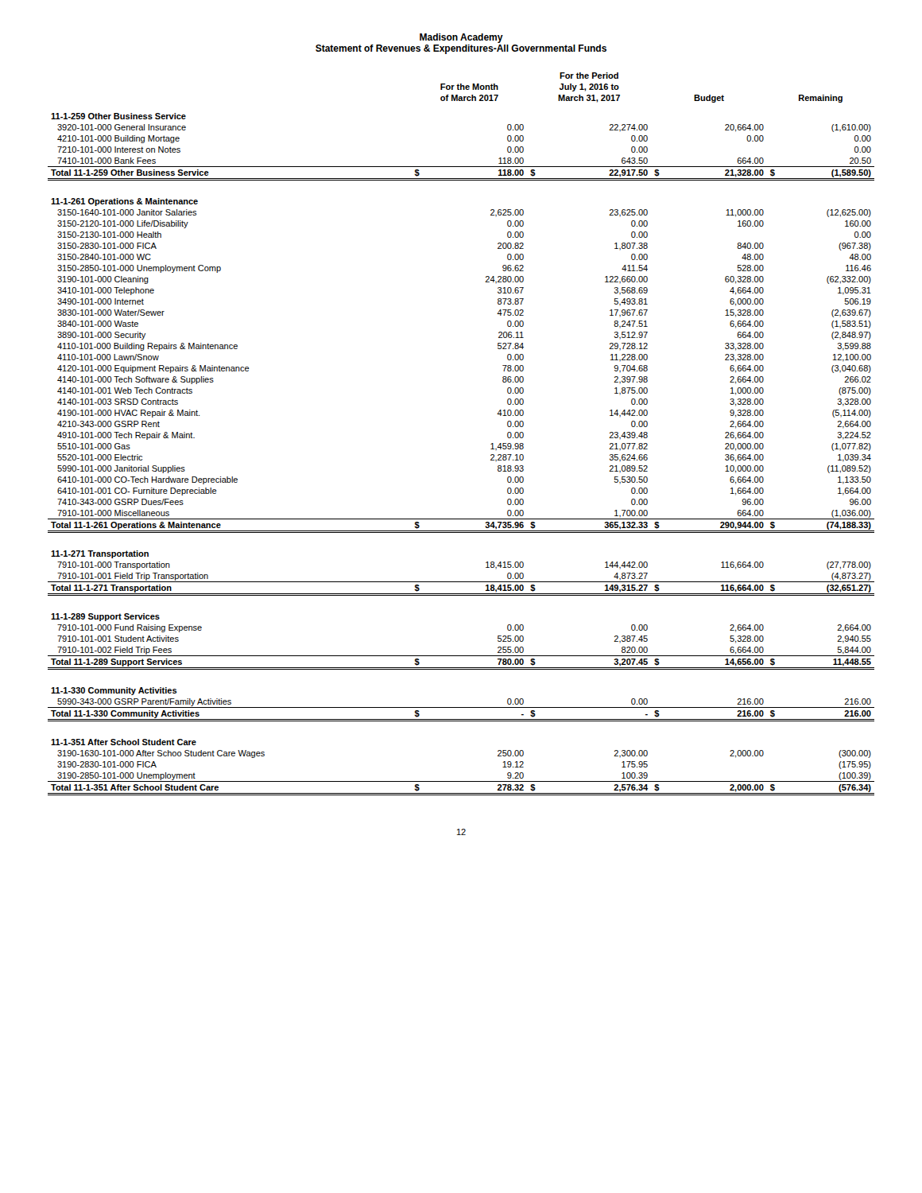Madison Academy
Statement of Revenues & Expenditures-All Governmental Funds
| | | For the Period | | |
| --- | --- | --- | --- | --- |
| | For the Month | July 1, 2016 to | | |
| | of March 2017 | March 31, 2017 | Budget | Remaining |
| 11-1-259 Other Business Service | |
| 3920-101-000 General Insurance | | 0.00 | | 22,274.00 | | 20,664.00 | | (1,610.00) |
| 4210-101-000 Building Mortage | | 0.00 | | 0.00 | | 0.00 | | 0.00 |
| 7210-101-000 Interest on Notes | | 0.00 | | 0.00 | | | | 0.00 |
| 7410-101-000 Bank Fees | | 118.00 | | 643.50 | | 664.00 | | 20.50 |
| Total 11-1-259 Other Business Service | $ | 118.00 | $ | 22,917.50 | $ | 21,328.00 | $ | (1,589.50) |
| 11-1-261 Operations & Maintenance | |
| 3150-1640-101-000 Janitor Salaries | | 2,625.00 | | 23,625.00 | | 11,000.00 | | (12,625.00) |
| 3150-2120-101-000 Life/Disability | | 0.00 | | 0.00 | | 160.00 | | 160.00 |
| 3150-2130-101-000 Health | | 0.00 | | 0.00 | | | | 0.00 |
| 3150-2830-101-000 FICA | | 200.82 | | 1,807.38 | | 840.00 | | (967.38) |
| 3150-2840-101-000 WC | | 0.00 | | 0.00 | | 48.00 | | 48.00 |
| 3150-2850-101-000 Unemployment Comp | | 96.62 | | 411.54 | | 528.00 | | 116.46 |
| 3190-101-000 Cleaning | | 24,280.00 | | 122,660.00 | | 60,328.00 | | (62,332.00) |
| 3410-101-000 Telephone | | 310.67 | | 3,568.69 | | 4,664.00 | | 1,095.31 |
| 3490-101-000 Internet | | 873.87 | | 5,493.81 | | 6,000.00 | | 506.19 |
| 3830-101-000 Water/Sewer | | 475.02 | | 17,967.67 | | 15,328.00 | | (2,639.67) |
| 3840-101-000 Waste | | 0.00 | | 8,247.51 | | 6,664.00 | | (1,583.51) |
| 3890-101-000 Security | | 206.11 | | 3,512.97 | | 664.00 | | (2,848.97) |
| 4110-101-000 Building Repairs & Maintenance | | 527.84 | | 29,728.12 | | 33,328.00 | | 3,599.88 |
| 4110-101-000 Lawn/Snow | | 0.00 | | 11,228.00 | | 23,328.00 | | 12,100.00 |
| 4120-101-000 Equipment Repairs & Maintenance | | 78.00 | | 9,704.68 | | 6,664.00 | | (3,040.68) |
| 4140-101-000 Tech Software & Supplies | | 86.00 | | 2,397.98 | | 2,664.00 | | 266.02 |
| 4140-101-001 Web Tech Contracts | | 0.00 | | 1,875.00 | | 1,000.00 | | (875.00) |
| 4140-101-003 SRSD Contracts | | 0.00 | | 0.00 | | 3,328.00 | | 3,328.00 |
| 4190-101-000 HVAC Repair & Maint. | | 410.00 | | 14,442.00 | | 9,328.00 | | (5,114.00) |
| 4210-343-000 GSRP Rent | | 0.00 | | 0.00 | | 2,664.00 | | 2,664.00 |
| 4910-101-000 Tech Repair & Maint. | | 0.00 | | 23,439.48 | | 26,664.00 | | 3,224.52 |
| 5510-101-000 Gas | | 1,459.98 | | 21,077.82 | | 20,000.00 | | (1,077.82) |
| 5520-101-000 Electric | | 2,287.10 | | 35,624.66 | | 36,664.00 | | 1,039.34 |
| 5990-101-000 Janitorial Supplies | | 818.93 | | 21,089.52 | | 10,000.00 | | (11,089.52) |
| 6410-101-000 CO-Tech Hardware Depreciable | | 0.00 | | 5,530.50 | | 6,664.00 | | 1,133.50 |
| 6410-101-001 CO- Furniture Depreciable | | 0.00 | | 0.00 | | 1,664.00 | | 1,664.00 |
| 7410-343-000 GSRP Dues/Fees | | 0.00 | | 0.00 | | 96.00 | | 96.00 |
| 7910-101-000 Miscellaneous | | 0.00 | | 1,700.00 | | 664.00 | | (1,036.00) |
| Total 11-1-261 Operations & Maintenance | $ | 34,735.96 | $ | 365,132.33 | $ | 290,944.00 | $ | (74,188.33) |
| 11-1-271 Transportation | |
| 7910-101-000 Transportation | | 18,415.00 | | 144,442.00 | | 116,664.00 | | (27,778.00) |
| 7910-101-001 Field Trip Transportation | | 0.00 | | 4,873.27 | | | | (4,873.27) |
| Total 11-1-271 Transportation | $ | 18,415.00 | $ | 149,315.27 | $ | 116,664.00 | $ | (32,651.27) |
| 11-1-289 Support Services | |
| 7910-101-000 Fund Raising Expense | | 0.00 | | 0.00 | | 2,664.00 | | 2,664.00 |
| 7910-101-001 Student Activites | | 525.00 | | 2,387.45 | | 5,328.00 | | 2,940.55 |
| 7910-101-002 Field Trip Fees | | 255.00 | | 820.00 | | 6,664.00 | | 5,844.00 |
| Total 11-1-289 Support Services | $ | 780.00 | $ | 3,207.45 | $ | 14,656.00 | $ | 11,448.55 |
| 11-1-330 Community Activities | |
| 5990-343-000 GSRP Parent/Family Activities | | 0.00 | | 0.00 | | 216.00 | | 216.00 |
| Total 11-1-330 Community Activities | $ | - | $ | - | $ | 216.00 | $ | 216.00 |
| 11-1-351 After School Student Care | |
| 3190-1630-101-000 After Schoo Student Care Wages | | 250.00 | | 2,300.00 | | 2,000.00 | | (300.00) |
| 3190-2830-101-000 FICA | | 19.12 | | 175.95 | | | | (175.95) |
| 3190-2850-101-000 Unemployment | | 9.20 | | 100.39 | | | | (100.39) |
| Total 11-1-351 After School Student Care | $ | 278.32 | $ | 2,576.34 | $ | 2,000.00 | $ | (576.34) |
12